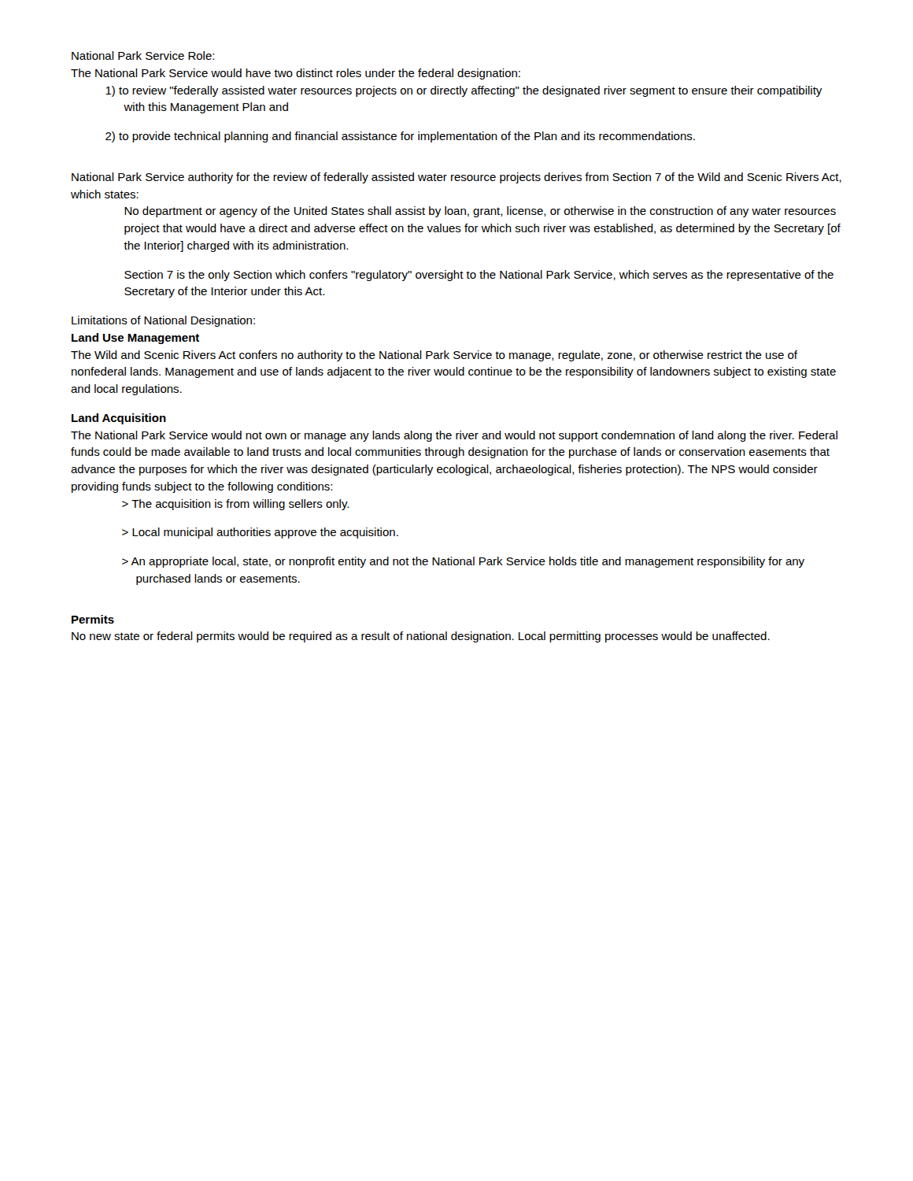National Park Service Role:
The National Park Service would have two distinct roles under the federal designation:
1) to review "federally assisted water resources projects on or directly affecting" the designated river segment to ensure their compatibility with this Management Plan and
2) to provide technical planning and financial assistance for implementation of the Plan and its recommendations.
National Park Service authority for the review of federally assisted water resource projects derives from Section 7 of the Wild and Scenic Rivers Act, which states:
No department or agency of the United States shall assist by loan, grant, license, or otherwise in the construction of any water resources project that would have a direct and adverse effect on the values for which such river was established, as determined by the Secretary [of the Interior] charged with its administration.
Section 7 is the only Section which confers "regulatory" oversight to the National Park Service, which serves as the representative of the Secretary of the Interior under this Act.
Limitations of National Designation:
Land Use Management
The Wild and Scenic Rivers Act confers no authority to the National Park Service to manage, regulate, zone, or otherwise restrict the use of nonfederal lands. Management and use of lands adjacent to the river would continue to be the responsibility of landowners subject to existing state and local regulations.
Land Acquisition
The National Park Service would not own or manage any lands along the river and would not support condemnation of land along the river. Federal funds could be made available to land trusts and local communities through designation for the purchase of lands or conservation easements that advance the purposes for which the river was designated (particularly ecological, archaeological, fisheries protection). The NPS would consider providing funds subject to the following conditions:
> The acquisition is from willing sellers only.
> Local municipal authorities approve the acquisition.
> An appropriate local, state, or nonprofit entity and not the National Park Service holds title and management responsibility for any purchased lands or easements.
Permits
No new state or federal permits would be required as a result of national designation. Local permitting processes would be unaffected.